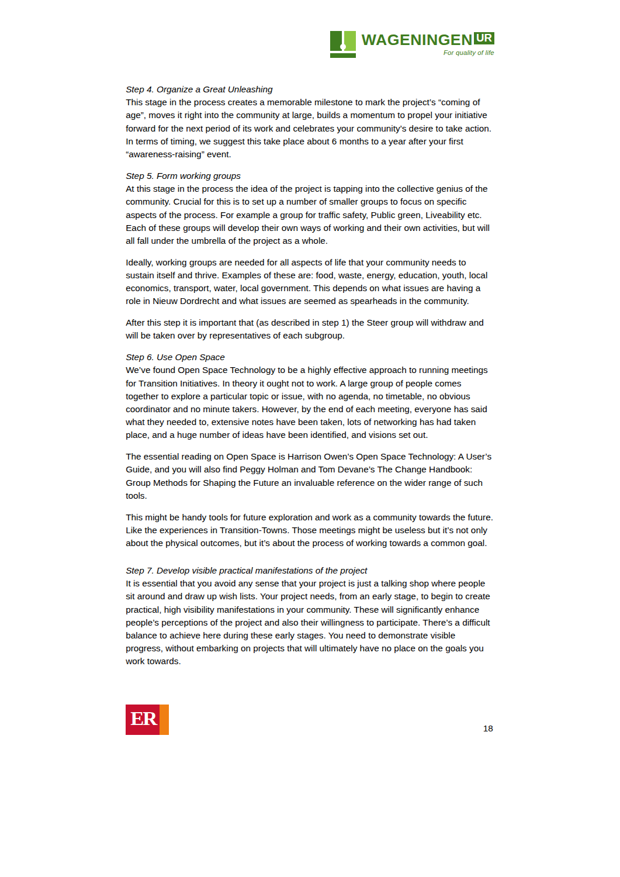WAGENINGEN UR For quality of life
Step 4. Organize a Great Unleashing
This stage in the process creates a memorable milestone to mark the project’s “coming of age”, moves it right into the community at large, builds a momentum to propel your initiative forward for the next period of its work and celebrates your community’s desire to take action. In terms of timing, we suggest this take place about 6 months to a year after your first “awareness-raising” event.
Step 5. Form working groups
At this stage in the process the idea of the project is tapping into the collective genius of the community. Crucial for this is to set up a number of smaller groups to focus on specific aspects of the process. For example a group for traffic safety, Public green, Liveability etc. Each of these groups will develop their own ways of working and their own activities, but will all fall under the umbrella of the project as a whole.
Ideally, working groups are needed for all aspects of life that your community needs to sustain itself and thrive. Examples of these are: food, waste, energy, education, youth, local economics, transport, water, local government. This depends on what issues are having a role in Nieuw Dordrecht and what issues are seemed as spearheads in the community.
After this step it is important that (as described in step 1) the Steer group will withdraw and will be taken over by representatives of each subgroup.
Step 6. Use Open Space
We’ve found Open Space Technology to be a highly effective approach to running meetings for Transition Initiatives. In theory it ought not to work. A large group of people comes together to explore a particular topic or issue, with no agenda, no timetable, no obvious coordinator and no minute takers. However, by the end of each meeting, everyone has said what they needed to, extensive notes have been taken, lots of networking has had taken place, and a huge number of ideas have been identified, and visions set out.
The essential reading on Open Space is Harrison Owen’s Open Space Technology: A User’s Guide, and you will also find Peggy Holman and Tom Devane’s The Change Handbook: Group Methods for Shaping the Future an invaluable reference on the wider range of such tools.
This might be handy tools for future exploration and work as a community towards the future. Like the experiences in Transition-Towns. Those meetings might be useless but it’s not only about the physical outcomes, but it’s about the process of working towards a common goal.
Step 7. Develop visible practical manifestations of the project
It is essential that you avoid any sense that your project is just a talking shop where people sit around and draw up wish lists. Your project needs, from an early stage, to begin to create practical, high visibility manifestations in your community. These will significantly enhance people’s perceptions of the project and also their willingness to participate. There’s a difficult balance to achieve here during these early stages. You need to demonstrate visible progress, without embarking on projects that will ultimately have no place on the goals you work towards.
ER
18